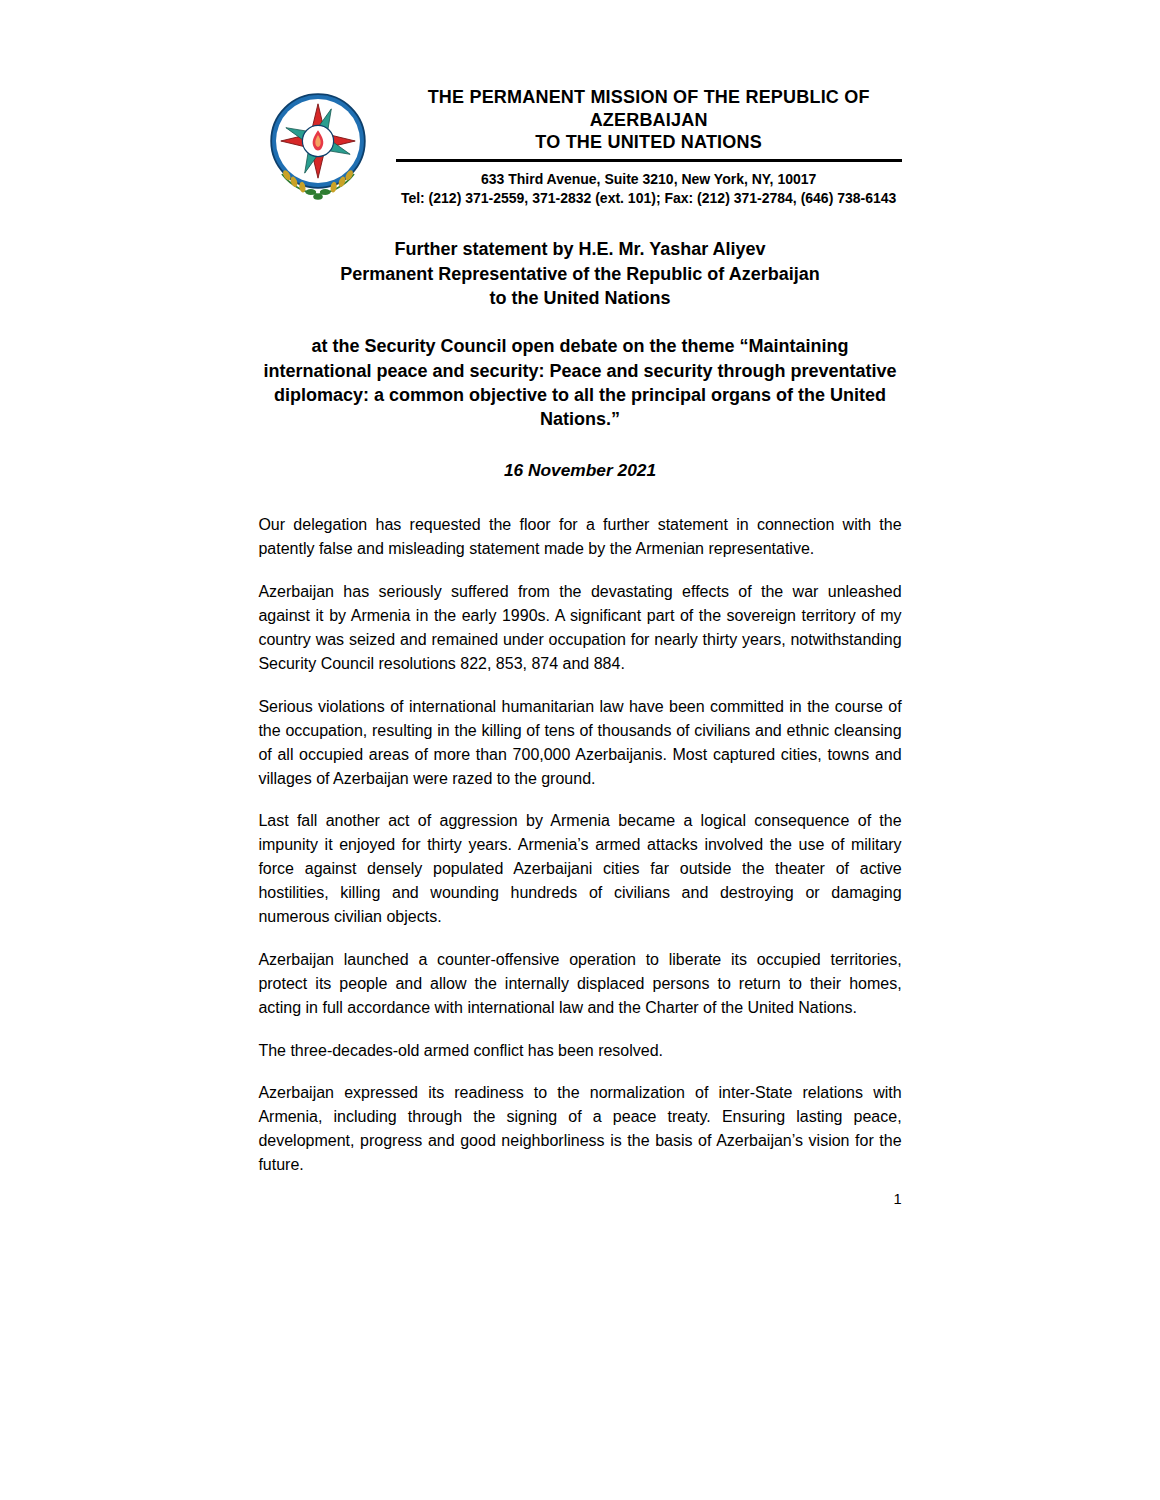THE PERMANENT MISSION OF THE REPUBLIC OF AZERBAIJAN
TO THE UNITED NATIONS
633 Third Avenue, Suite 3210, New York, NY, 10017
Tel: (212) 371-2559, 371-2832 (ext. 101); Fax: (212) 371-2784, (646) 738-6143
Further statement by H.E. Mr. Yashar Aliyev
Permanent Representative of the Republic of Azerbaijan
to the United Nations
at the Security Council open debate on the theme “Maintaining international peace and security: Peace and security through preventative diplomacy: a common objective to all the principal organs of the United Nations.”
16 November 2021
Our delegation has requested the floor for a further statement in connection with the patently false and misleading statement made by the Armenian representative.
Azerbaijan has seriously suffered from the devastating effects of the war unleashed against it by Armenia in the early 1990s. A significant part of the sovereign territory of my country was seized and remained under occupation for nearly thirty years, notwithstanding Security Council resolutions 822, 853, 874 and 884.
Serious violations of international humanitarian law have been committed in the course of the occupation, resulting in the killing of tens of thousands of civilians and ethnic cleansing of all occupied areas of more than 700,000 Azerbaijanis. Most captured cities, towns and villages of Azerbaijan were razed to the ground.
Last fall another act of aggression by Armenia became a logical consequence of the impunity it enjoyed for thirty years. Armenia’s armed attacks involved the use of military force against densely populated Azerbaijani cities far outside the theater of active hostilities, killing and wounding hundreds of civilians and destroying or damaging numerous civilian objects.
Azerbaijan launched a counter-offensive operation to liberate its occupied territories, protect its people and allow the internally displaced persons to return to their homes, acting in full accordance with international law and the Charter of the United Nations.
The three-decades-old armed conflict has been resolved.
Azerbaijan expressed its readiness to the normalization of inter-State relations with Armenia, including through the signing of a peace treaty. Ensuring lasting peace, development, progress and good neighborliness is the basis of Azerbaijan’s vision for the future.
1